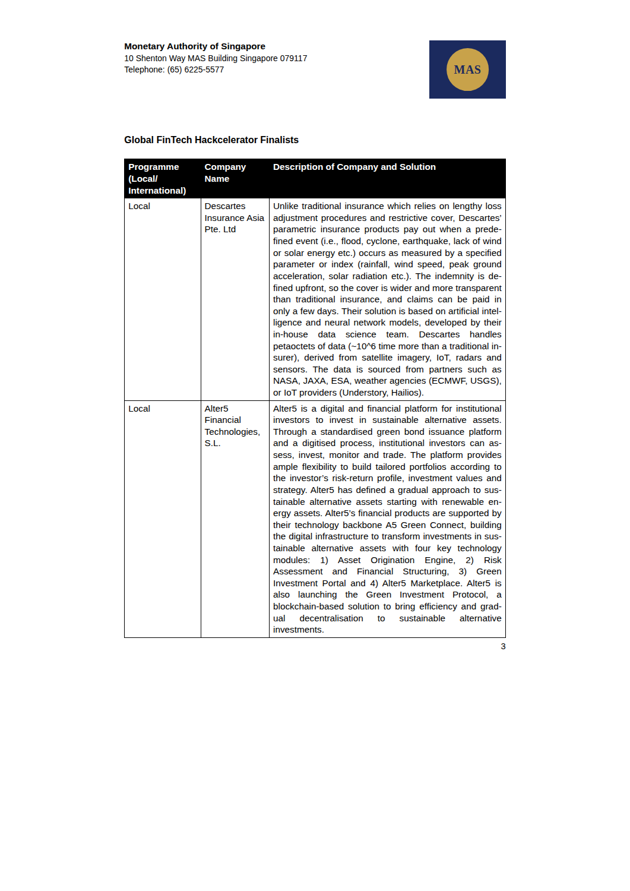Monetary Authority of Singapore
10 Shenton Way MAS Building Singapore 079117
Telephone: (65) 6225-5577
MAS
Global FinTech Hackcelerator Finalists
| Programme (Local/ International) | Company Name | Description of Company and Solution |
| --- | --- | --- |
| Local | Descartes Insurance Asia Pte. Ltd | Unlike traditional insurance which relies on lengthy loss adjustment procedures and restrictive cover, Descartes’ parametric insurance products pay out when a predefined event (i.e., flood, cyclone, earthquake, lack of wind or solar energy etc.) occurs as measured by a specified parameter or index (rainfall, wind speed, peak ground acceleration, solar radiation etc.). The indemnity is defined upfront, so the cover is wider and more transparent than traditional insurance, and claims can be paid in only a few days. Their solution is based on artificial intelligence and neural network models, developed by their in-house data science team. Descartes handles petaoctets of data (~10^6 time more than a traditional insurer), derived from satellite imagery, IoT, radars and sensors. The data is sourced from partners such as NASA, JAXA, ESA, weather agencies (ECMWF, USGS), or IoT providers (Understory, Hailios). |
| Local | Alter5 Financial Technologies, S.L. | Alter5 is a digital and financial platform for institutional investors to invest in sustainable alternative assets. Through a standardised green bond issuance platform and a digitised process, institutional investors can assess, invest, monitor and trade. The platform provides ample flexibility to build tailored portfolios according to the investor’s risk-return profile, investment values and strategy. Alter5 has defined a gradual approach to sustainable alternative assets starting with renewable energy assets. Alter5’s financial products are supported by their technology backbone A5 Green Connect, building the digital infrastructure to transform investments in sustainable alternative assets with four key technology modules: 1) Asset Origination Engine, 2) Risk Assessment and Financial Structuring, 3) Green Investment Portal and 4) Alter5 Marketplace. Alter5 is also launching the Green Investment Protocol, a blockchain-based solution to bring efficiency and gradual decentralisation to sustainable alternative investments. |
3